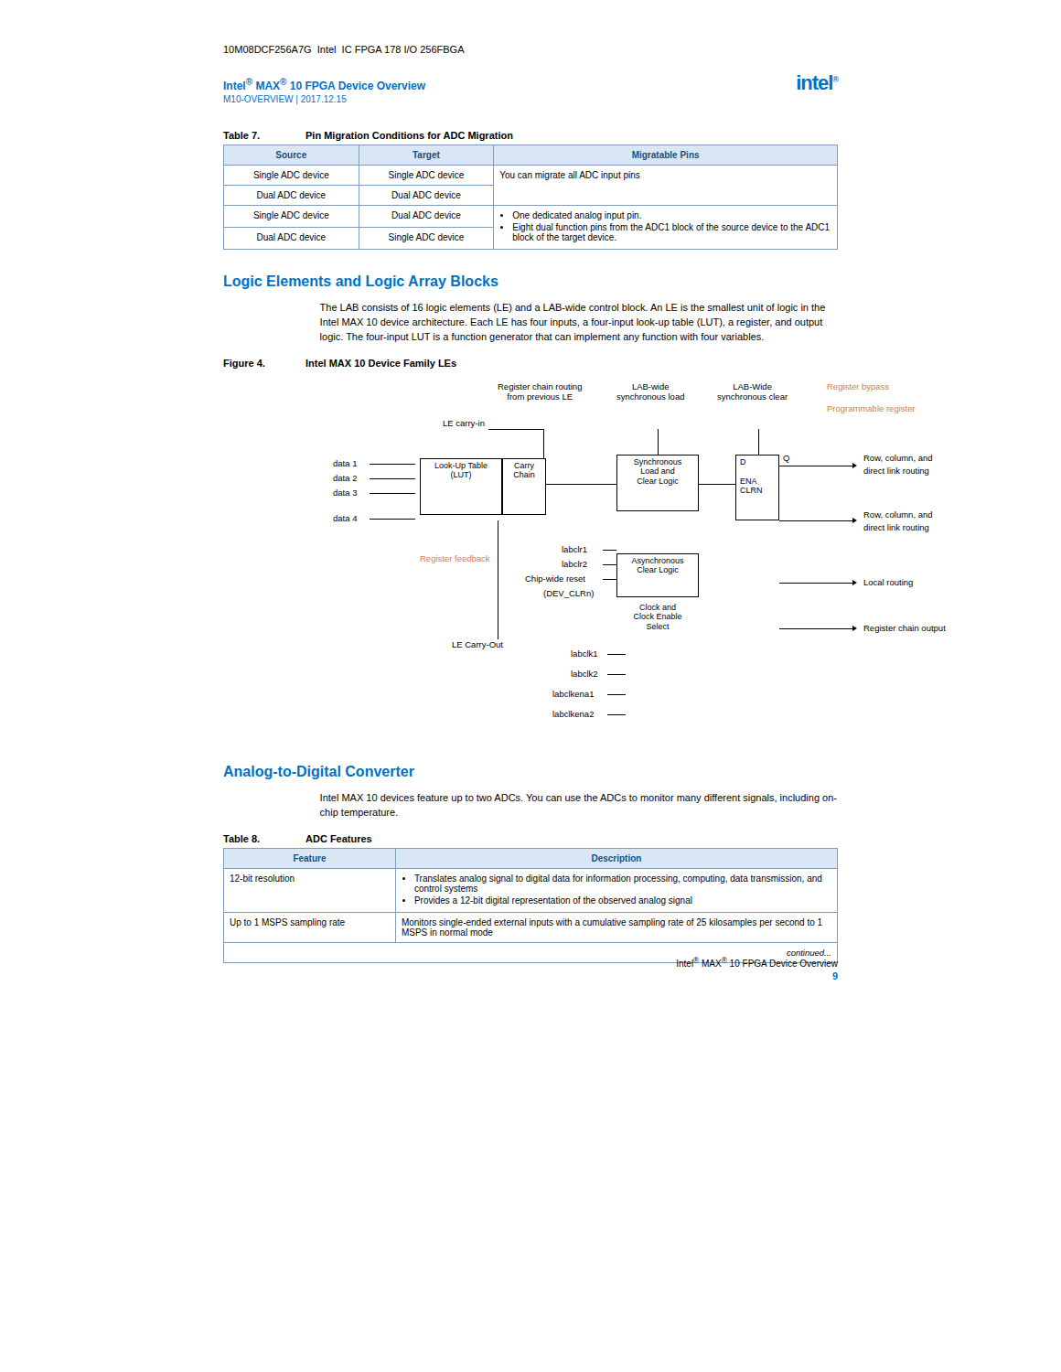10M08DCF256A7G Intel IC FPGA 178 I/O 256FBGA
Intel® MAX® 10 FPGA Device Overview
M10-OVERVIEW | 2017.12.15
intel®
Table 7. Pin Migration Conditions for ADC Migration
| Source | Target | Migratable Pins |
| --- | --- | --- |
| Single ADC device | Single ADC device | You can migrate all ADC input pins |
| Dual ADC device | Dual ADC device |
| Single ADC device | Dual ADC device | One dedicated analog input pin. Eight dual function pins from the ADC1 block of the source device to the ADC1 block of the target device. |
| Dual ADC device | Single ADC device |
Logic Elements and Logic Array Blocks
The LAB consists of 16 logic elements (LE) and a LAB-wide control block. An LE is the smallest unit of logic in the Intel MAX 10 device architecture. Each LE has four inputs, a four-input look-up table (LUT), a register, and output logic. The four-input LUT is a function generator that can implement any function with four variables.
Figure 4. Intel MAX 10 Device Family LEs
Register chain routing
from previous LE
LAB-wide
synchronous load
LAB-Wide
synchronous clear
Register bypass
Programmable register
LE carry-in
data 1
data 2
data 3
data 4
Look-Up Table
(LUT)
Carry
Chain
Synchronous
Load and
Clear Logic
D
ENA
CLRN
Q
Asynchronous
Clear Logic
Clock and
Clock Enable
Select
labclr1
labclr2
Chip-wide reset
(DEV_CLRn)
Register feedback
LE Carry-Out
labclk1
labclk2
labclkena1
labclkena2
Row, column, and
direct link routing
Row, column, and
direct link routing
Local routing
Register chain output
Analog-to-Digital Converter
Intel MAX 10 devices feature up to two ADCs. You can use the ADCs to monitor many different signals, including on-chip temperature.
Table 8. ADC Features
| Feature | Description |
| --- | --- |
| 12-bit resolution | Translates analog signal to digital data for information processing, computing, data transmission, and control systems Provides a 12-bit digital representation of the observed analog signal |
| Up to 1 MSPS sampling rate | Monitors single-ended external inputs with a cumulative sampling rate of 25 kilosamples per second to 1 MSPS in normal mode |
| continued... |
Intel® MAX® 10 FPGA Device Overview
9